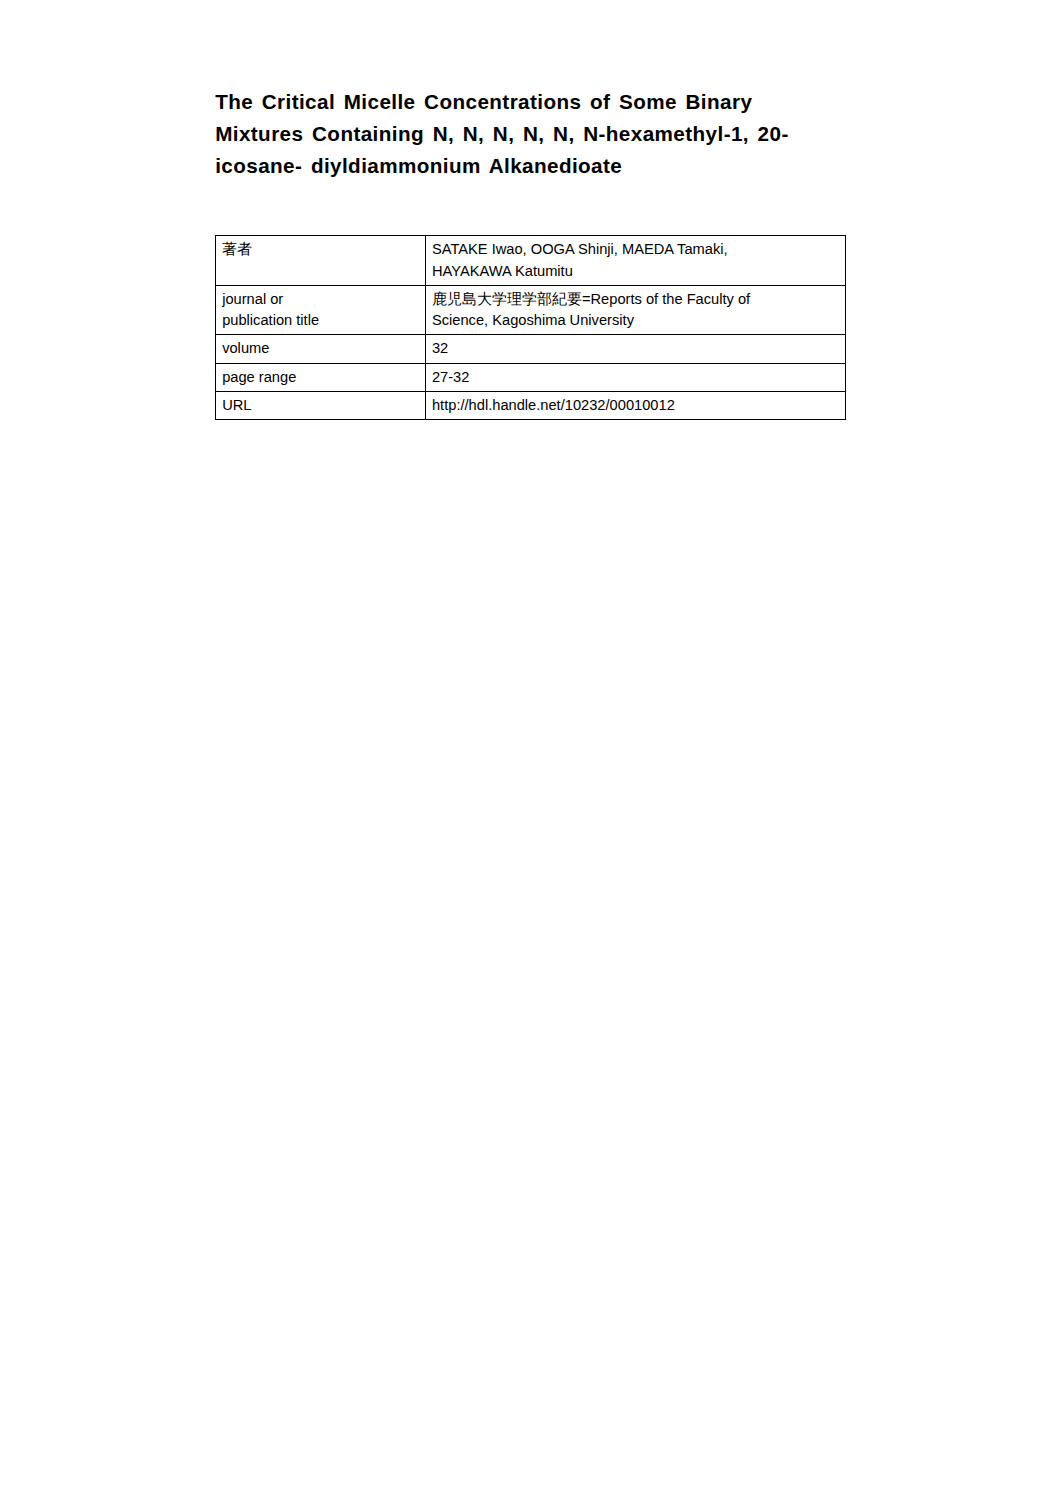The Critical Micelle Concentrations of Some Binary Mixtures Containing N, N, N, N, N, N-hexamethyl-1, 20-icosane- diyldiammonium Alkanedioate
| 著者 | SATAKE Iwao, OOGA Shinji, MAEDA Tamaki, HAYAKAWA Katumitu |
| journal or publication title | 鹿児島大学理学部紀要 =Reports of the Faculty of Science, Kagoshima University |
| volume | 32 |
| page range | 27-32 |
| URL | http://hdl.handle.net/10232/00010012 |